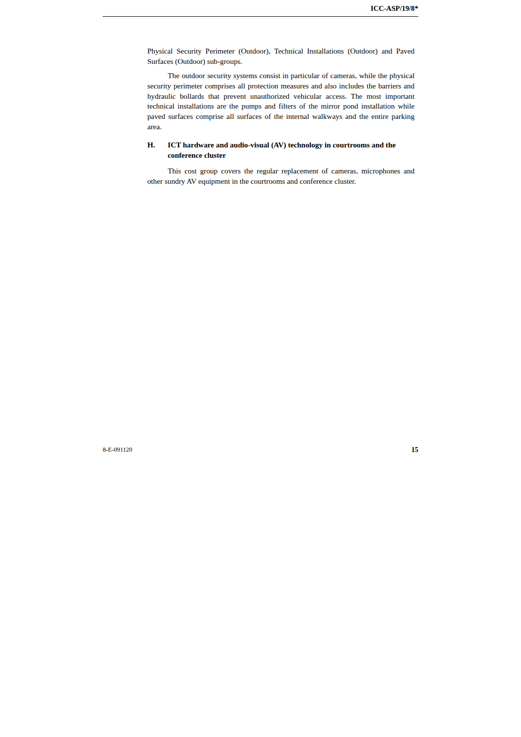ICC-ASP/19/8*
Physical Security Perimeter (Outdoor), Technical Installations (Outdoor) and Paved Surfaces (Outdoor) sub-groups.
The outdoor security systems consist in particular of cameras, while the physical security perimeter comprises all protection measures and also includes the barriers and hydraulic bollards that prevent unauthorized vehicular access. The most important technical installations are the pumps and filters of the mirror pond installation while paved surfaces comprise all surfaces of the internal walkways and the entire parking area.
H. ICT hardware and audio-visual (AV) technology in courtrooms and the conference cluster
This cost group covers the regular replacement of cameras, microphones and other sundry AV equipment in the courtrooms and conference cluster.
8-E-091120 15